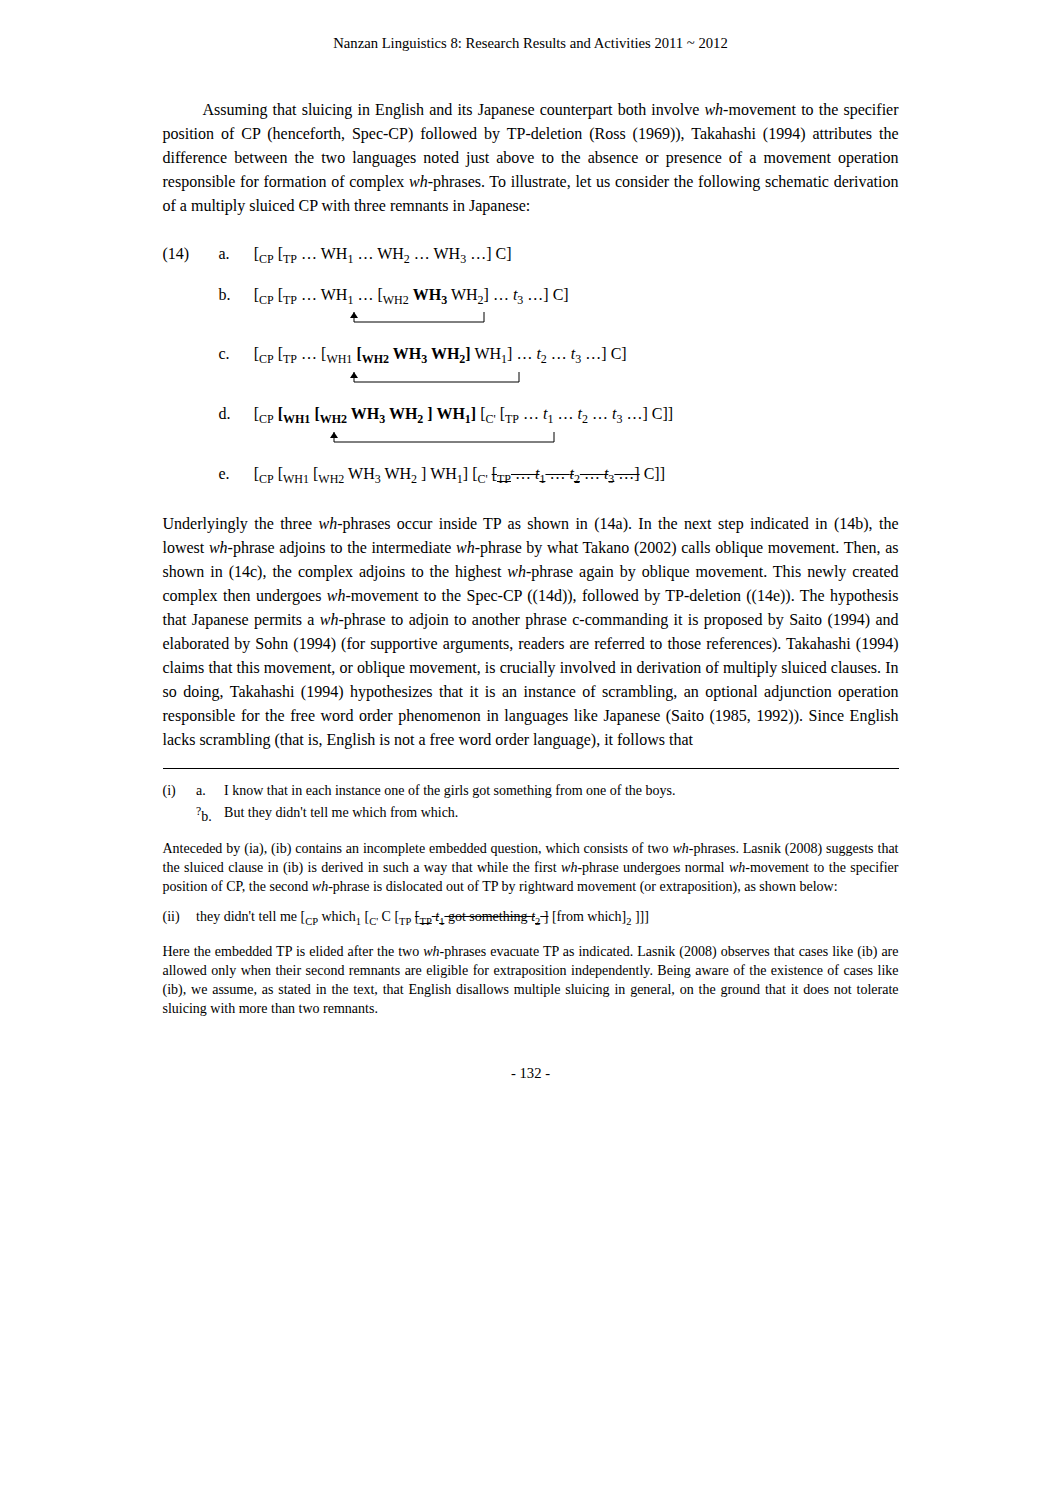Nanzan Linguistics 8: Research Results and Activities 2011 ~ 2012
Assuming that sluicing in English and its Japanese counterpart both involve wh-movement to the specifier position of CP (henceforth, Spec-CP) followed by TP-deletion (Ross (1969)), Takahashi (1994) attributes the difference between the two languages noted just above to the absence or presence of a movement operation responsible for formation of complex wh-phrases. To illustrate, let us consider the following schematic derivation of a multiply sluiced CP with three remnants in Japanese:
(14)
a.
[CP [TP … WH1 … WH2 … WH3 …] C]
b.
[CP [TP … WH1 … [WH2 WH3 WH2] … t3 …] C]
c.
[CP [TP … [WH1 [WH2 WH3 WH2] WH1] … t2 … t3 …] C]
d.
[CP [WH1 [WH2 WH3 WH2 ] WH1] [C' [TP … t1 … t2 … t3 …] C]]
e.
[CP [WH1 [WH2 WH3 WH2 ] WH1] [C' [TP … t1 … t2 … t3 …] C]]
Underlyingly the three wh-phrases occur inside TP as shown in (14a). In the next step indicated in (14b), the lowest wh-phrase adjoins to the intermediate wh-phrase by what Takano (2002) calls oblique movement. Then, as shown in (14c), the complex adjoins to the highest wh-phrase again by oblique movement. This newly created complex then undergoes wh-movement to the Spec-CP ((14d)), followed by TP-deletion ((14e)). The hypothesis that Japanese permits a wh-phrase to adjoin to another phrase c-commanding it is proposed by Saito (1994) and elaborated by Sohn (1994) (for supportive arguments, readers are referred to those references). Takahashi (1994) claims that this movement, or oblique movement, is crucially involved in derivation of multiply sluiced clauses. In so doing, Takahashi (1994) hypothesizes that it is an instance of scrambling, an optional adjunction operation responsible for the free word order phenomenon in languages like Japanese (Saito (1985, 1992)). Since English lacks scrambling (that is, English is not a free word order language), it follows that
(i)
a.
I know that in each instance one of the girls got something from one of the boys.
?b.
But they didn't tell me which from which.
Anteceded by (ia), (ib) contains an incomplete embedded question, which consists of two wh-phrases. Lasnik (2008) suggests that the sluiced clause in (ib) is derived in such a way that while the first wh-phrase undergoes normal wh-movement to the specifier position of CP, the second wh-phrase is dislocated out of TP by rightward movement (or extraposition), as shown below:
(ii)
they didn't tell me [CP which1 [C' C [TP [TP t1 got something t2 ] [from which]2 ]]]
Here the embedded TP is elided after the two wh-phrases evacuate TP as indicated. Lasnik (2008) observes that cases like (ib) are allowed only when their second remnants are eligible for extraposition independently. Being aware of the existence of cases like (ib), we assume, as stated in the text, that English disallows multiple sluicing in general, on the ground that it does not tolerate sluicing with more than two remnants.
- 132 -